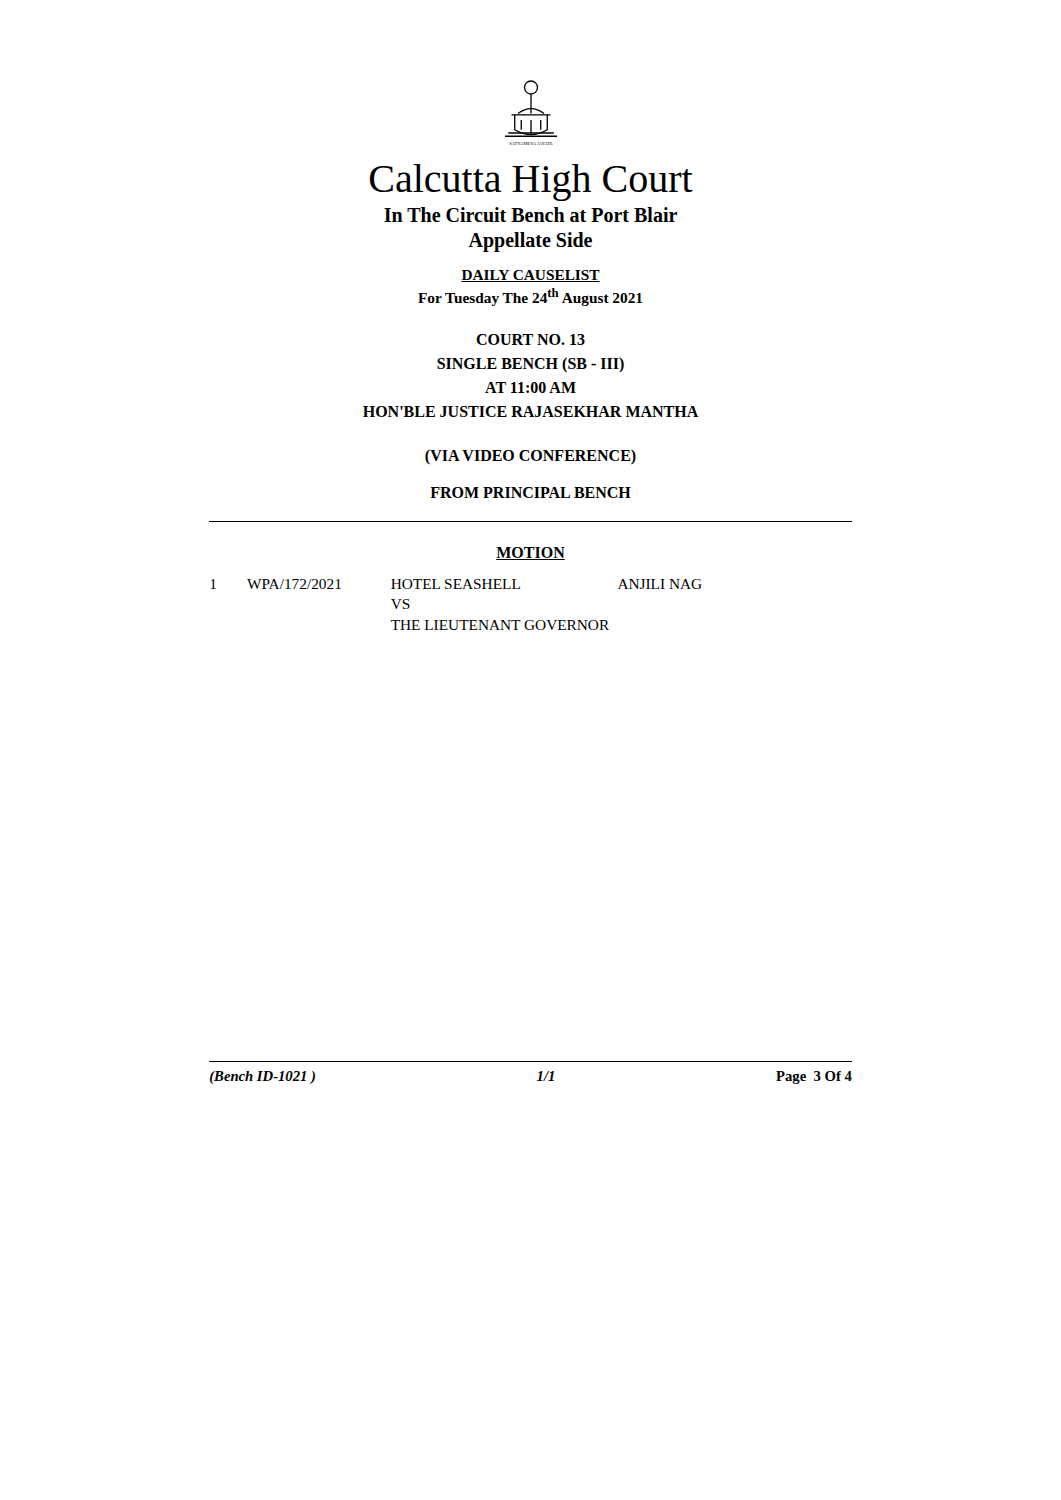Calcutta High Court
In The Circuit Bench at Port Blair
Appellate Side
DAILY CAUSELIST
For Tuesday The 24th August 2021
COURT NO. 13
SINGLE BENCH (SB - III)
AT 11:00 AM
HON'BLE JUSTICE RAJASEKHAR MANTHA
(VIA VIDEO CONFERENCE)
FROM PRINCIPAL BENCH
MOTION
| 1 | WPA/172/2021 | HOTEL SEASHELL VS THE LIEUTENANT GOVERNOR | ANJILI NAG |
(Bench ID-1021 )
1/1
Page 3 Of 4